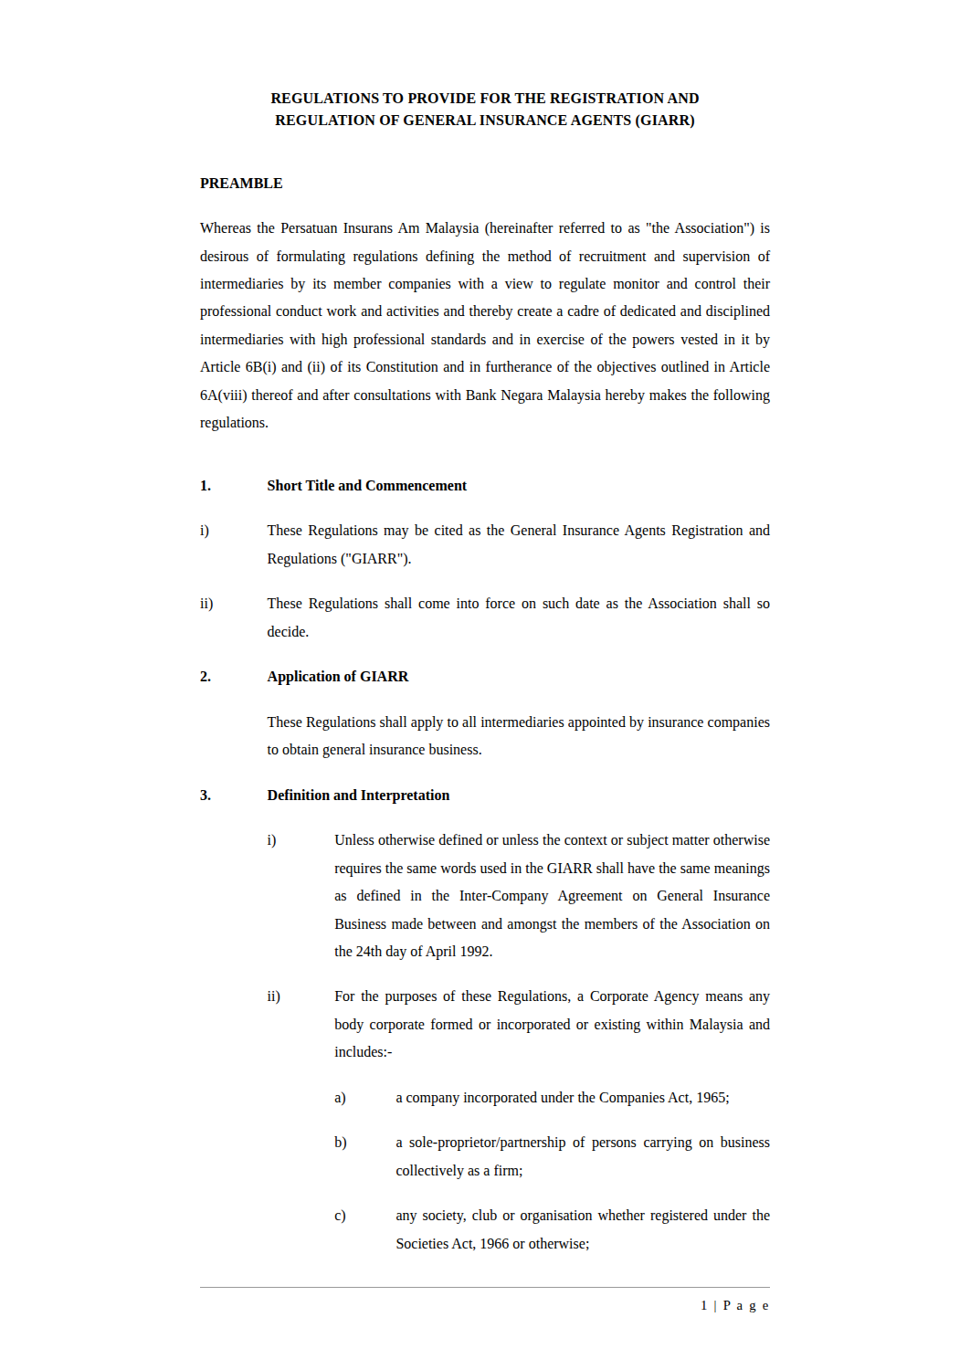Regulations to Provide for the Registration and
Regulation of General Insurance Agents (GIARR)
PREAMBLE
Whereas the Persatuan Insurans Am Malaysia (hereinafter referred to as "the Association") is desirous of formulating regulations defining the method of recruitment and supervision of intermediaries by its member companies with a view to regulate monitor and control their professional conduct work and activities and thereby create a cadre of dedicated and disciplined intermediaries with high professional standards and in exercise of the powers vested in it by Article 6B(i) and (ii) of its Constitution and in furtherance of the objectives outlined in Article 6A(viii) thereof and after consultations with Bank Negara Malaysia hereby makes the following regulations.
1.
Short Title and Commencement
i)
These Regulations may be cited as the General Insurance Agents Registration and Regulations ("GIARR").
ii)
These Regulations shall come into force on such date as the Association shall so decide.
2.
Application of GIARR
These Regulations shall apply to all intermediaries appointed by insurance companies to obtain general insurance business.
3.
Definition and Interpretation
i)
Unless otherwise defined or unless the context or subject matter otherwise requires the same words used in the GIARR shall have the same meanings as defined in the Inter-Company Agreement on General Insurance Business made between and amongst the members of the Association on the 24th day of April 1992.
ii)
For the purposes of these Regulations, a Corporate Agency means any body corporate formed or incorporated or existing within Malaysia and includes:-
a)
a company incorporated under the Companies Act, 1965;
b)
a sole-proprietor/partnership of persons carrying on business collectively as a firm;
c)
any society, club or organisation whether registered under the Societies Act, 1966 or otherwise;
1 | P a g e